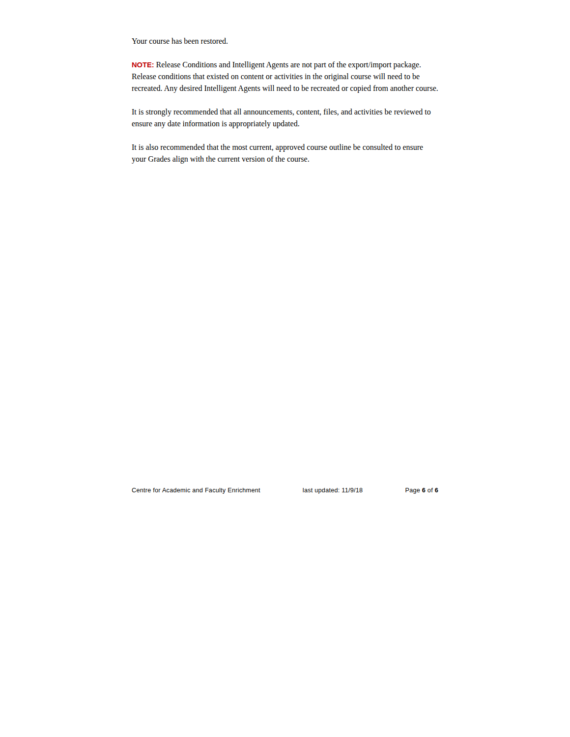Your course has been restored.
NOTE: Release Conditions and Intelligent Agents are not part of the export/import package. Release conditions that existed on content or activities in the original course will need to be recreated. Any desired Intelligent Agents will need to be recreated or copied from another course.
It is strongly recommended that all announcements, content, files, and activities be reviewed to ensure any date information is appropriately updated.
It is also recommended that the most current, approved course outline be consulted to ensure your Grades align with the current version of the course.
Centre for Academic and Faculty Enrichment last updated: 11/9/18 Page 6 of 6